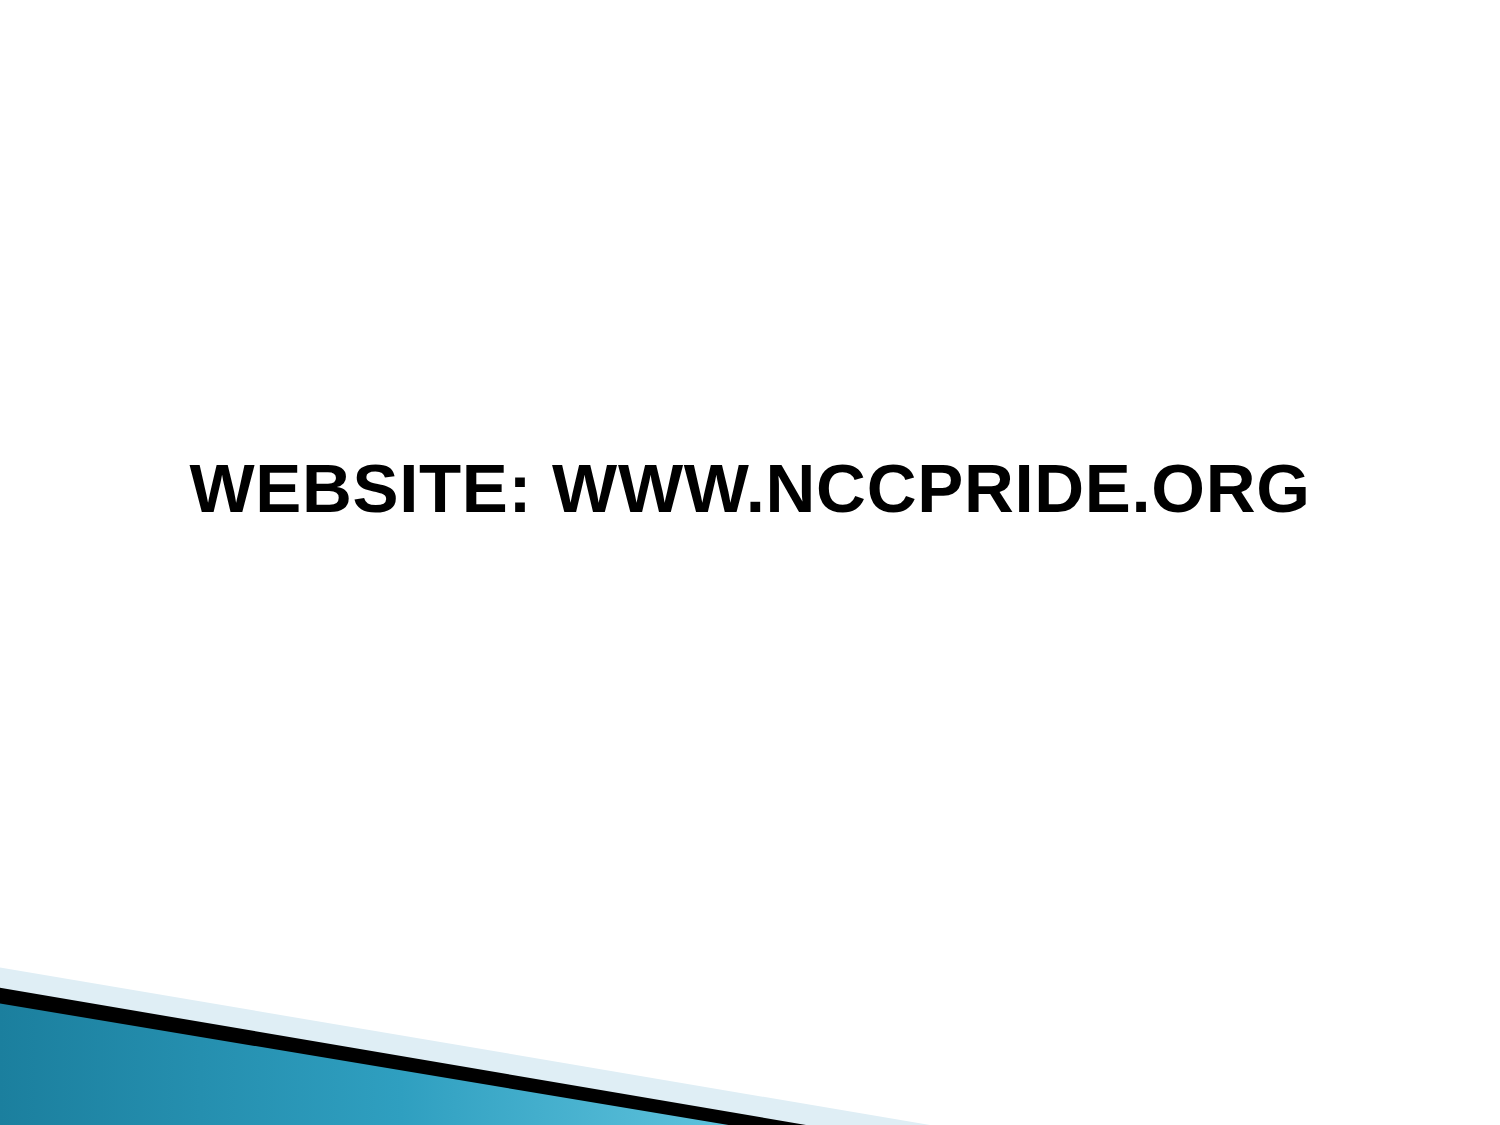WEBSITE: WWW.NCCPRIDE.ORG